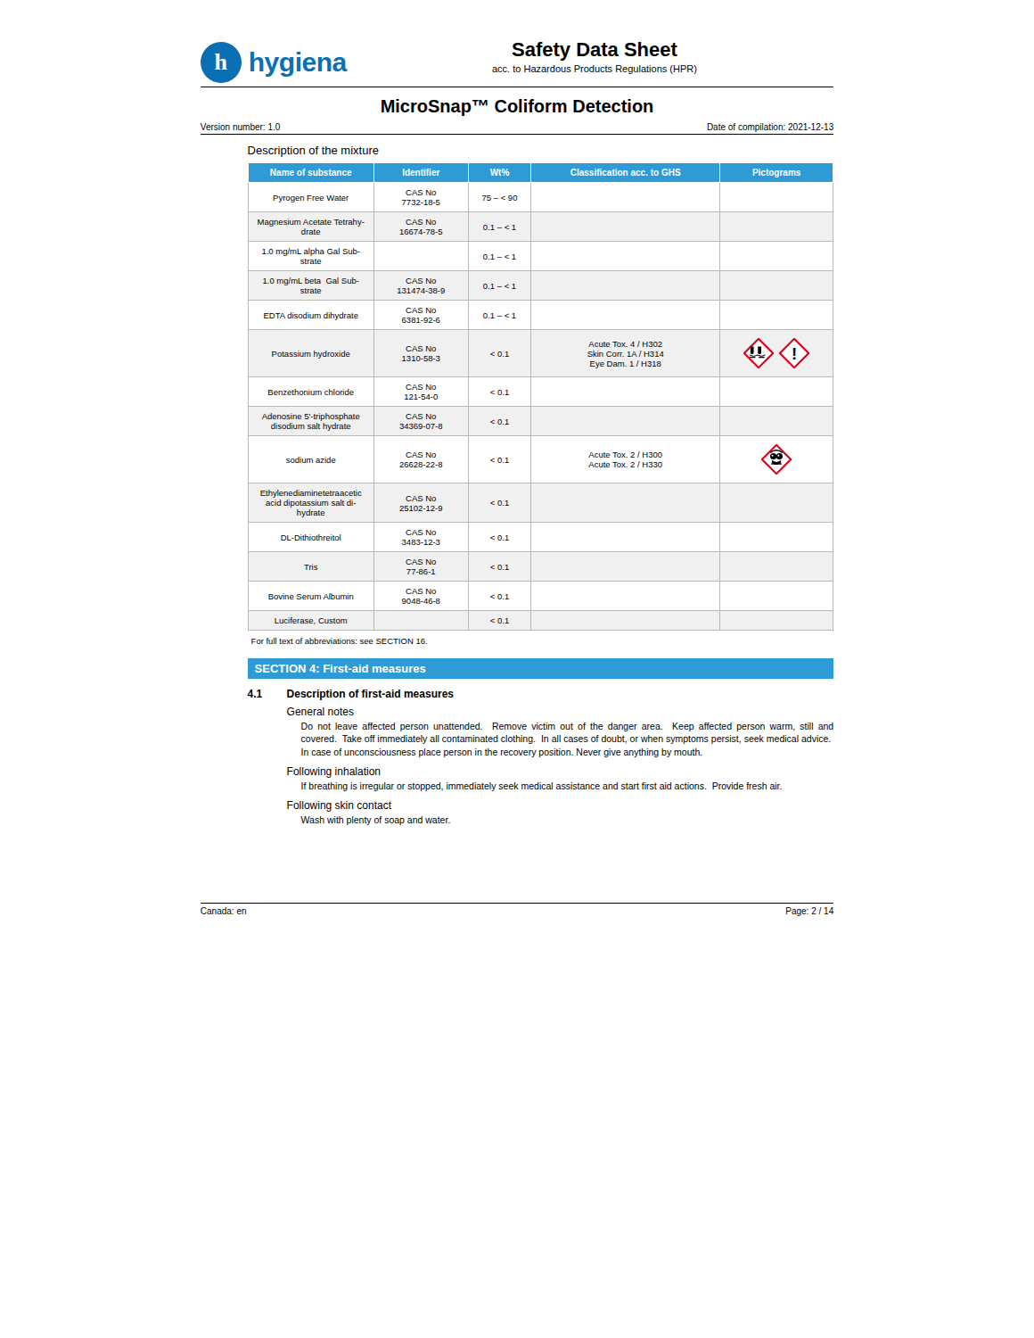h
hygiena
Safety Data Sheet
acc. to Hazardous Products Regulations (HPR)
MicroSnap™ Coliform Detection
Version number: 1.0
Date of compilation: 2021-12-13
Description of the mixture
| Name of substance | Identifier | Wt% | Classification acc. to GHS | Pictograms |
| --- | --- | --- | --- | --- |
| Pyrogen Free Water | CAS No 7732-18-5 | 75 – < 90 | | |
| Magnesium Acetate Tetrahy- drate | CAS No 16674-78-5 | 0.1 – < 1 | | |
| 1.0 mg/mL alpha Gal Sub- strate | | 0.1 – < 1 | | |
| 1.0 mg/mL beta Gal Sub- strate | CAS No 131474-38-9 | 0.1 – < 1 | | |
| EDTA disodium dihydrate | CAS No 6381-92-6 | 0.1 – < 1 | | |
| Potassium hydroxide | CAS No 1310-58-3 | < 0.1 | Acute Tox. 4 / H302 Skin Corr. 1A / H314 Eye Dam. 1 / H318 | ! |
| Benzethonium chloride | CAS No 121-54-0 | < 0.1 | | |
| Adenosine 5'-triphosphate disodium salt hydrate | CAS No 34369-07-8 | < 0.1 | | |
| sodium azide | CAS No 26628-22-8 | < 0.1 | Acute Tox. 2 / H300 Acute Tox. 2 / H330 | |
| Ethylenediaminetetraacetic acid dipotassium salt di- hydrate | CAS No 25102-12-9 | < 0.1 | | |
| DL-Dithiothreitol | CAS No 3483-12-3 | < 0.1 | | |
| Tris | CAS No 77-86-1 | < 0.1 | | |
| Bovine Serum Albumin | CAS No 9048-46-8 | < 0.1 | | |
| Luciferase, Custom | | < 0.1 | | |
For full text of abbreviations: see SECTION 16.
SECTION 4: First-aid measures
4.1
Description of first-aid measures
General notes
Do not leave affected person unattended. Remove victim out of the danger area. Keep affected person warm, still and covered. Take off immediately all contaminated clothing. In all cases of doubt, or when symptoms persist, seek medical advice. In case of unconsciousness place person in the recovery position. Never give anything by mouth.
Following inhalation
If breathing is irregular or stopped, immediately seek medical assistance and start first aid actions. Provide fresh air.
Following skin contact
Wash with plenty of soap and water.
Canada: en
Page: 2 / 14